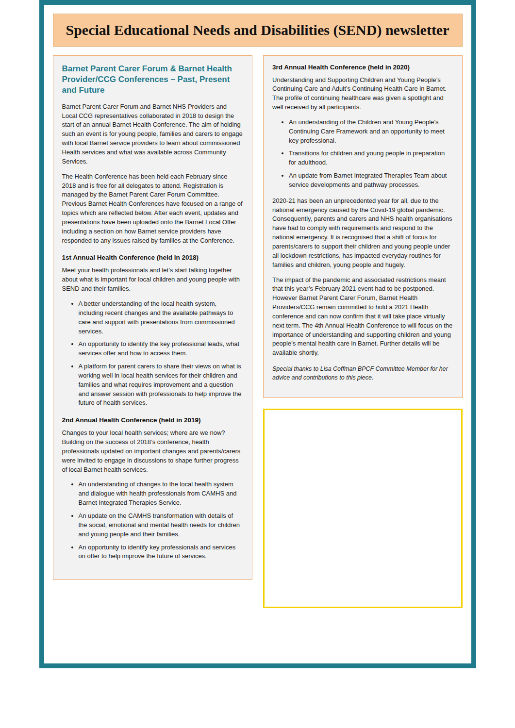Special Educational Needs and Disabilities (SEND) newsletter
Barnet Parent Carer Forum & Barnet Health Provider/CCG Conferences – Past, Present and Future
Barnet Parent Carer Forum and Barnet NHS Providers and Local CCG representatives collaborated in 2018 to design the start of an annual Barnet Health Conference. The aim of holding such an event is for young people, families and carers to engage with local Barnet service providers to learn about commissioned Health services and what was available across Community Services.
The Health Conference has been held each February since 2018 and is free for all delegates to attend. Registration is managed by the Barnet Parent Carer Forum Committee. Previous Barnet Health Conferences have focused on a range of topics which are reflected below. After each event, updates and presentations have been uploaded onto the Barnet Local Offer including a section on how Barnet service providers have responded to any issues raised by families at the Conference.
1st Annual Health Conference (held in 2018)
Meet your health professionals and let’s start talking together about what is important for local children and young people with SEND and their families.
A better understanding of the local health system, including recent changes and the available pathways to care and support with presentations from commissioned services.
An opportunity to identify the key professional leads, what services offer and how to access them.
A platform for parent carers to share their views on what is working well in local health services for their children and families and what requires improvement and a question and answer session with professionals to help improve the future of health services.
2nd Annual Health Conference (held in 2019)
Changes to your local health services; where are we now? Building on the success of 2018’s conference, health professionals updated on important changes and parents/carers were invited to engage in discussions to shape further progress of local Barnet health services.
An understanding of changes to the local health system and dialogue with health professionals from CAMHS and Barnet Integrated Therapies Service.
An update on the CAMHS transformation with details of the social, emotional and mental health needs for children and young people and their families.
An opportunity to identify key professionals and services on offer to help improve the future of services.
3rd Annual Health Conference (held in 2020)
Understanding and Supporting Children and Young People’s Continuing Care and Adult’s Continuing Health Care in Barnet. The profile of continuing healthcare was given a spotlight and well received by all participants.
An understanding of the Children and Young People’s Continuing Care Framework and an opportunity to meet key professional.
Transitions for children and young people in preparation for adulthood.
An update from Barnet Integrated Therapies Team about service developments and pathway processes.
2020-21 has been an unprecedented year for all, due to the national emergency caused by the Covid-19 global pandemic. Consequently, parents and carers and NHS health organisations have had to comply with requirements and respond to the national emergency. It is recognised that a shift of focus for parents/carers to support their children and young people under all lockdown restrictions, has impacted everyday routines for families and children, young people and hugely.
The impact of the pandemic and associated restrictions meant that this year’s February 2021 event had to be postponed. However Barnet Parent Carer Forum, Barnet Health Providers/CCG remain committed to hold a 2021 Health conference and can now confirm that it will take place virtually next term. The 4th Annual Health Conference to will focus on the importance of understanding and supporting children and young people’s mental health care in Barnet. Further details will be available shortly.
Special thanks to Lisa Coffman BPCF Committee Member for her advice and contributions to this piece.